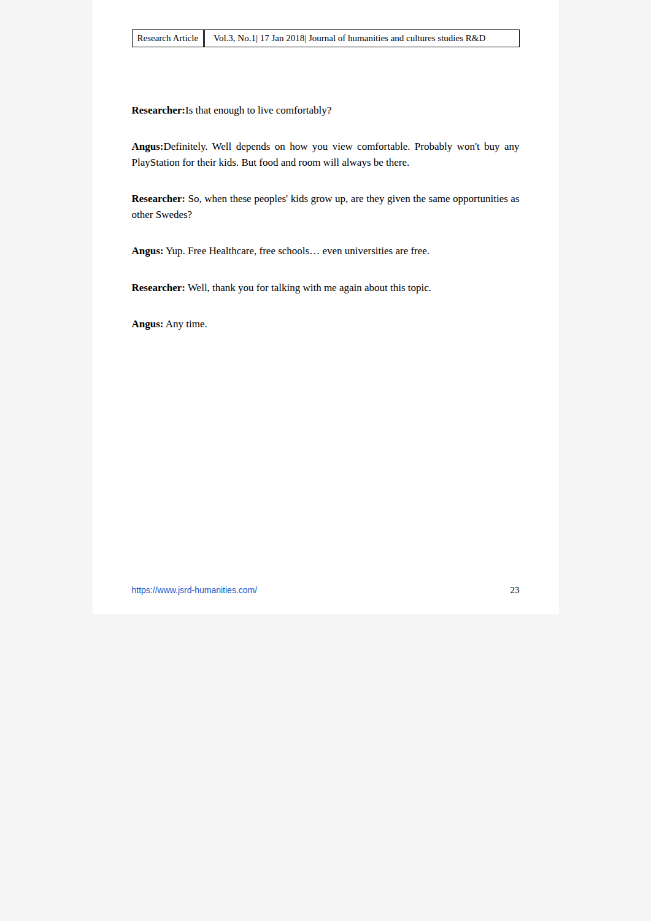Research Article
Vol.3, No.1| 17 Jan 2018| Journal of humanities and cultures studies R&D
Researcher: Is that enough to live comfortably?
Angus: Definitely. Well depends on how you view comfortable. Probably won't buy any PlayStation for their kids. But food and room will always be there.
Researcher: So, when these peoples' kids grow up, are they given the same opportunities as other Swedes?
Angus: Yup. Free Healthcare, free schools… even universities are free.
Researcher: Well, thank you for talking with me again about this topic.
Angus: Any time.
https://www.jsrd-humanities.com/ 23